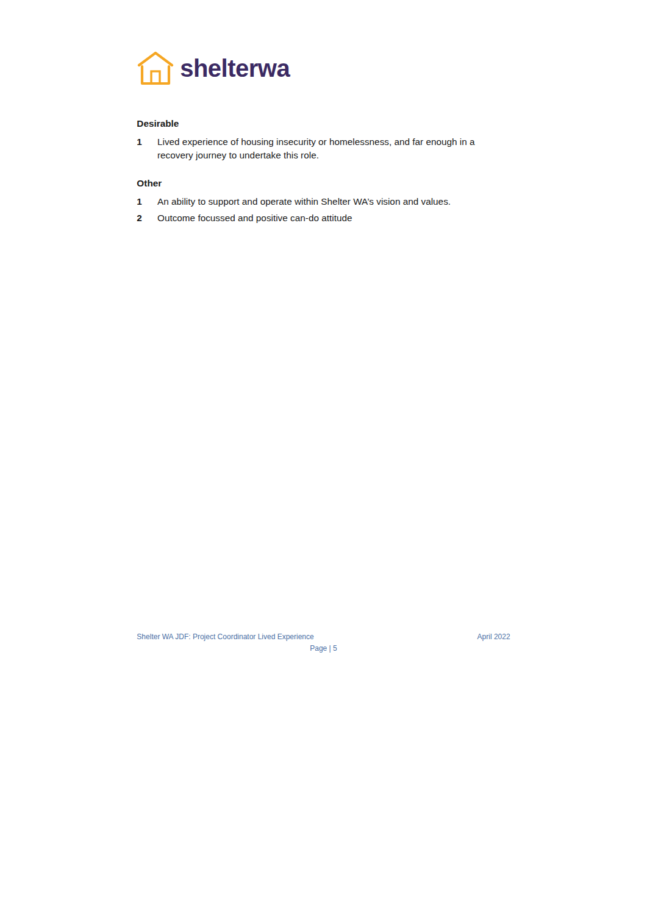shelterwa
Desirable
1 Lived experience of housing insecurity or homelessness, and far enough in a recovery journey to undertake this role.
Other
1 An ability to support and operate within Shelter WA’s vision and values.
2 Outcome focussed and positive can-do attitude
Shelter WA JDF: Project Coordinator Lived Experience April 2022
Page | 5